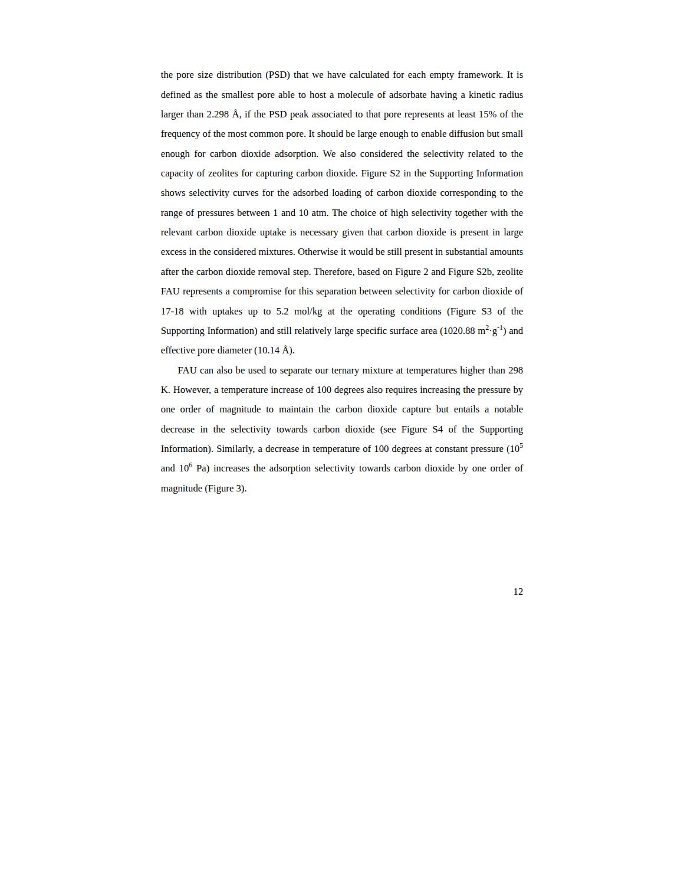the pore size distribution (PSD) that we have calculated for each empty framework. It is defined as the smallest pore able to host a molecule of adsorbate having a kinetic radius larger than 2.298 Å, if the PSD peak associated to that pore represents at least 15% of the frequency of the most common pore. It should be large enough to enable diffusion but small enough for carbon dioxide adsorption. We also considered the selectivity related to the capacity of zeolites for capturing carbon dioxide. Figure S2 in the Supporting Information shows selectivity curves for the adsorbed loading of carbon dioxide corresponding to the range of pressures between 1 and 10 atm. The choice of high selectivity together with the relevant carbon dioxide uptake is necessary given that carbon dioxide is present in large excess in the considered mixtures. Otherwise it would be still present in substantial amounts after the carbon dioxide removal step. Therefore, based on Figure 2 and Figure S2b, zeolite FAU represents a compromise for this separation between selectivity for carbon dioxide of 17-18 with uptakes up to 5.2 mol/kg at the operating conditions (Figure S3 of the Supporting Information) and still relatively large specific surface area (1020.88 m2·g-1) and effective pore diameter (10.14 Å).
FAU can also be used to separate our ternary mixture at temperatures higher than 298 K. However, a temperature increase of 100 degrees also requires increasing the pressure by one order of magnitude to maintain the carbon dioxide capture but entails a notable decrease in the selectivity towards carbon dioxide (see Figure S4 of the Supporting Information). Similarly, a decrease in temperature of 100 degrees at constant pressure (105 and 106 Pa) increases the adsorption selectivity towards carbon dioxide by one order of magnitude (Figure 3).
12